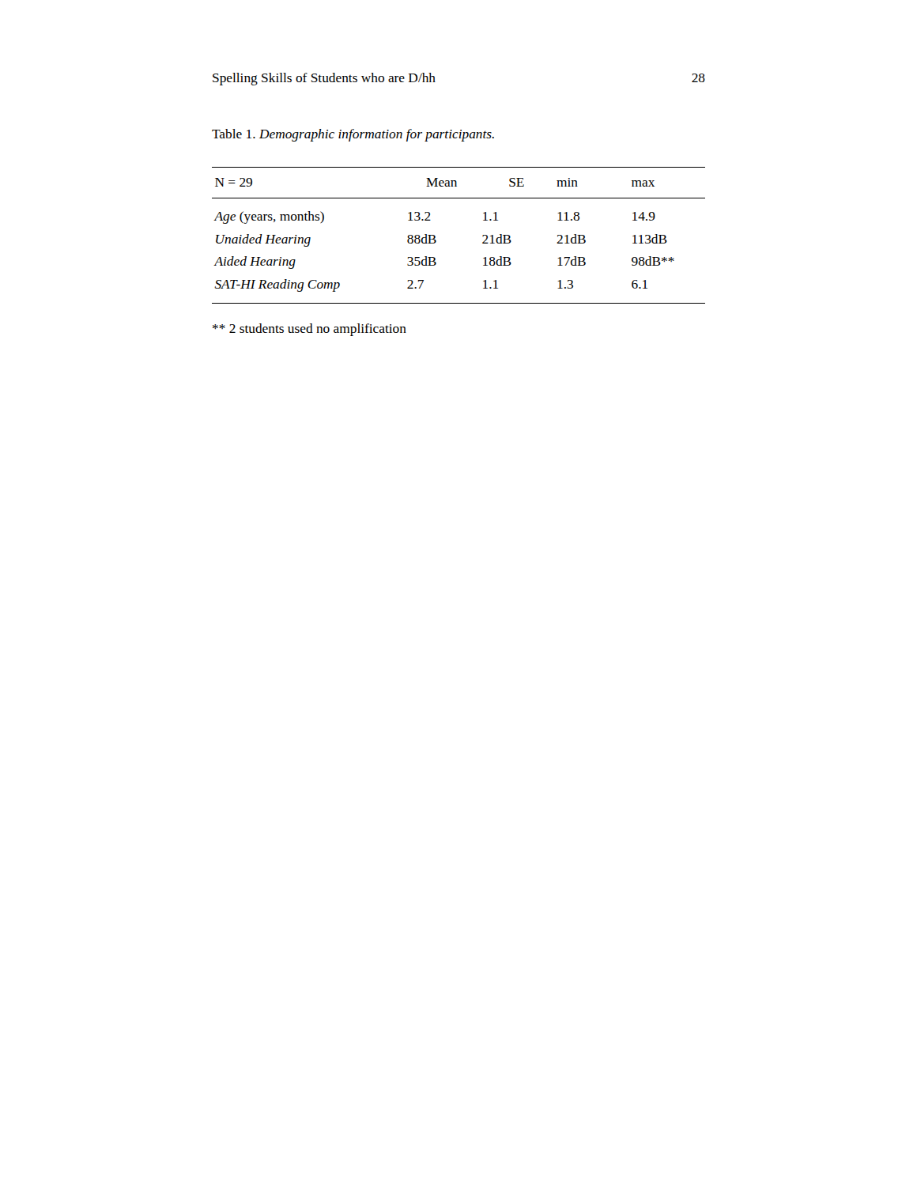Spelling Skills of Students who are D/hh 28
Table 1. Demographic information for participants.
| N = 29 | Mean | SE | min | max |
| --- | --- | --- | --- | --- |
| Age (years, months) | 13.2 | 1.1 | 11.8 | 14.9 |
| Unaided Hearing | 88dB | 21dB | 21dB | 113dB |
| Aided Hearing | 35dB | 18dB | 17dB | 98dB** |
| SAT-HI Reading Comp | 2.7 | 1.1 | 1.3 | 6.1 |
** 2 students used no amplification